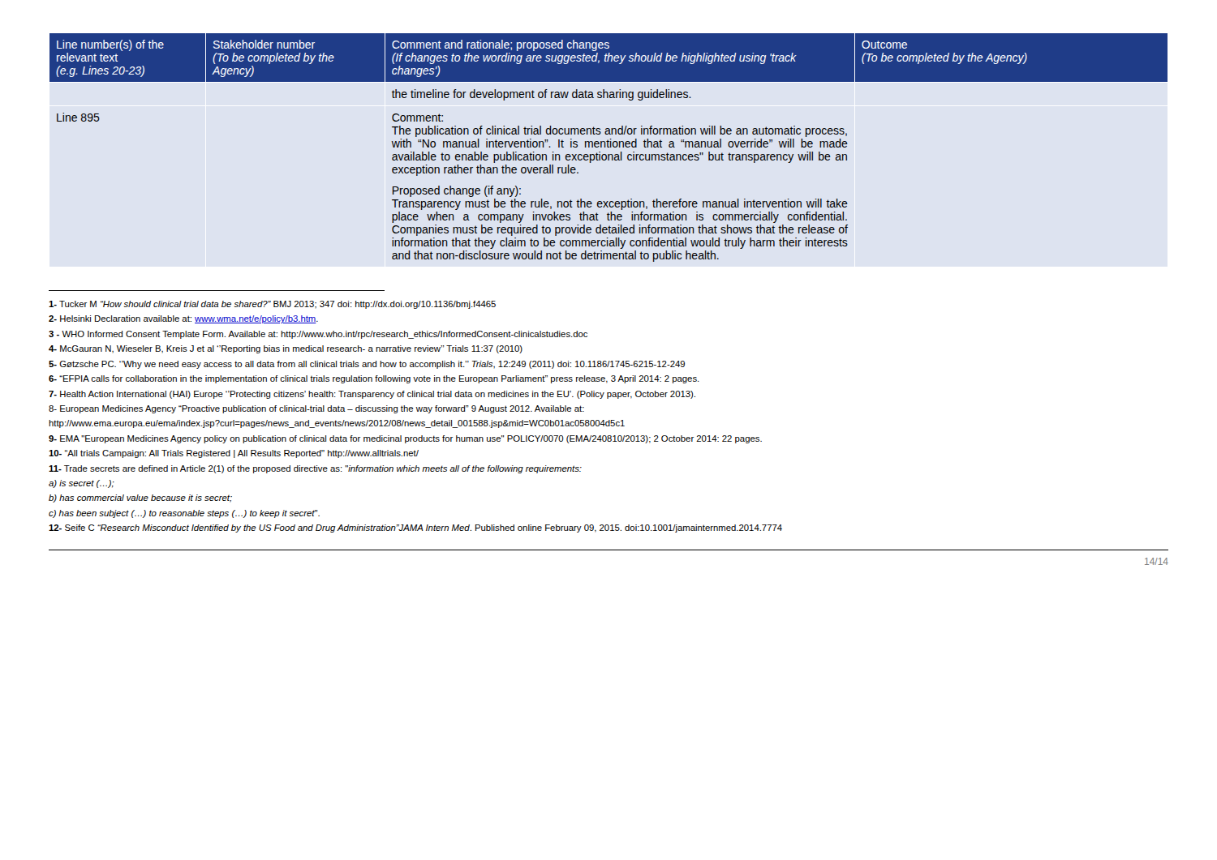| Line number(s) of the relevant text (e.g. Lines 20-23) | Stakeholder number (To be completed by the Agency) | Comment and rationale; proposed changes (If changes to the wording are suggested, they should be highlighted using 'track changes') | Outcome (To be completed by the Agency) |
| --- | --- | --- | --- |
| | | the timeline for development of raw data sharing guidelines. | |
| Line 895 | | Comment: The publication of clinical trial documents and/or information will be an automatic process, with “No manual intervention”. It is mentioned that a “manual override” will be made available to enable publication in exceptional circumstances" but transparency will be an exception rather than the overall rule. Proposed change (if any): Transparency must be the rule, not the exception, therefore manual intervention will take place when a company invokes that the information is commercially confidential. Companies must be required to provide detailed information that shows that the release of information that they claim to be commercially confidential would truly harm their interests and that non-disclosure would not be detrimental to public health. | |
1- Tucker M “How should clinical trial data be shared?” BMJ 2013; 347 doi: http://dx.doi.org/10.1136/bmj.f4465
2- Helsinki Declaration available at: www.wma.net/e/policy/b3.htm.
3 - WHO Informed Consent Template Form. Available at: http://www.who.int/rpc/research_ethics/InformedConsent-clinicalstudies.doc
4- McGauran N, Wieseler B, Kreis J et al ‘’Reporting bias in medical research- a narrative review’’ Trials 11:37 (2010)
5- Gøtzsche PC. ‘’Why we need easy access to all data from all clinical trials and how to accomplish it.’’ Trials, 12:249 (2011) doi: 10.1186/1745-6215-12-249
6- “EFPIA calls for collaboration in the implementation of clinical trials regulation following vote in the European Parliament” press release, 3 April 2014: 2 pages.
7- Health Action International (HAI) Europe ‘’Protecting citizens’ health: Transparency of clinical trial data on medicines in the EU’. (Policy paper, October 2013).
8- European Medicines Agency “Proactive publication of clinical-trial data – discussing the way forward” 9 August 2012. Available at:
http://www.ema.europa.eu/ema/index.jsp?curl=pages/news_and_events/news/2012/08/news_detail_001588.jsp&mid=WC0b01ac058004d5c1
9- EMA "European Medicines Agency policy on publication of clinical data for medicinal products for human use" POLICY/0070 (EMA/240810/2013); 2 October 2014: 22 pages.
10- “All trials Campaign: All Trials Registered | All Results Reported" http://www.alltrials.net/
11- Trade secrets are defined in Article 2(1) of the proposed directive as: "information which meets all of the following requirements:
a) is secret (…);
b) has commercial value because it is secret;
c) has been subject (…) to reasonable steps (…) to keep it secret".
12- Seife C “Research Misconduct Identified by the US Food and Drug Administration”JAMA Intern Med. Published online February 09, 2015. doi:10.1001/jamainternmed.2014.7774
14/14